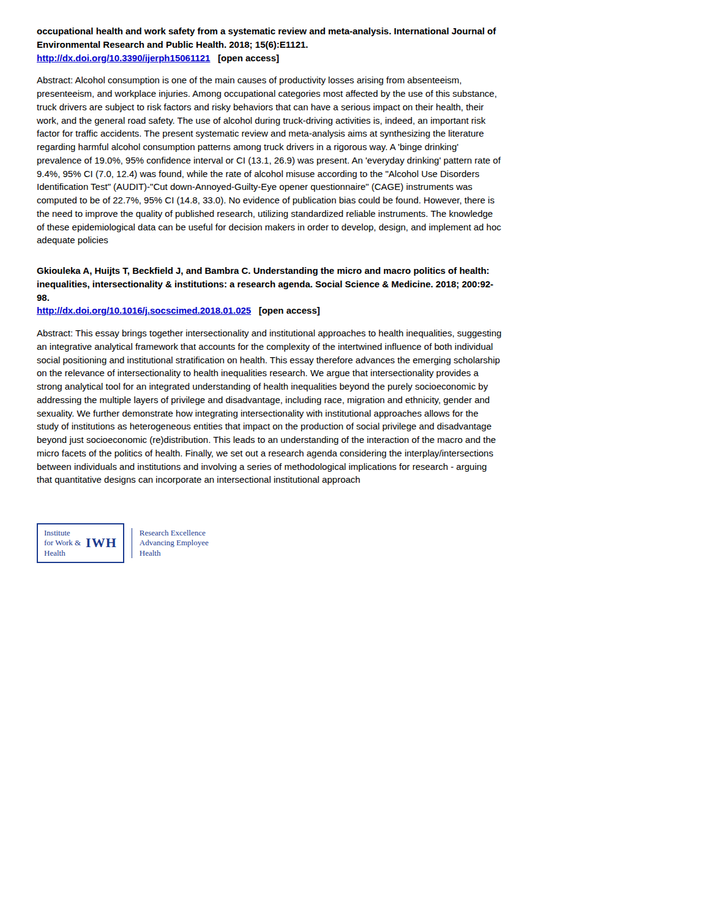occupational health and work safety from a systematic review and meta-analysis. International Journal of Environmental Research and Public Health. 2018; 15(6):E1121.
http://dx.doi.org/10.3390/ijerph15061121 [open access]
Abstract: Alcohol consumption is one of the main causes of productivity losses arising from absenteeism, presenteeism, and workplace injuries. Among occupational categories most affected by the use of this substance, truck drivers are subject to risk factors and risky behaviors that can have a serious impact on their health, their work, and the general road safety. The use of alcohol during truck-driving activities is, indeed, an important risk factor for traffic accidents. The present systematic review and meta-analysis aims at synthesizing the literature regarding harmful alcohol consumption patterns among truck drivers in a rigorous way. A 'binge drinking' prevalence of 19.0%, 95% confidence interval or CI (13.1, 26.9) was present. An 'everyday drinking' pattern rate of 9.4%, 95% CI (7.0, 12.4) was found, while the rate of alcohol misuse according to the "Alcohol Use Disorders Identification Test" (AUDIT)-"Cut down-Annoyed-Guilty-Eye opener questionnaire" (CAGE) instruments was computed to be of 22.7%, 95% CI (14.8, 33.0). No evidence of publication bias could be found. However, there is the need to improve the quality of published research, utilizing standardized reliable instruments. The knowledge of these epidemiological data can be useful for decision makers in order to develop, design, and implement ad hoc adequate policies
Gkiouleka A, Huijts T, Beckfield J, and Bambra C. Understanding the micro and macro politics of health: inequalities, intersectionality & institutions: a research agenda. Social Science & Medicine. 2018; 200:92-98.
http://dx.doi.org/10.1016/j.socscimed.2018.01.025 [open access]
Abstract: This essay brings together intersectionality and institutional approaches to health inequalities, suggesting an integrative analytical framework that accounts for the complexity of the intertwined influence of both individual social positioning and institutional stratification on health. This essay therefore advances the emerging scholarship on the relevance of intersectionality to health inequalities research. We argue that intersectionality provides a strong analytical tool for an integrated understanding of health inequalities beyond the purely socioeconomic by addressing the multiple layers of privilege and disadvantage, including race, migration and ethnicity, gender and sexuality. We further demonstrate how integrating intersectionality with institutional approaches allows for the study of institutions as heterogeneous entities that impact on the production of social privilege and disadvantage beyond just socioeconomic (re)distribution. This leads to an understanding of the interaction of the macro and the micro facets of the politics of health. Finally, we set out a research agenda considering the interplay/intersections between individuals and institutions and involving a series of methodological implications for research - arguing that quantitative designs can incorporate an intersectional institutional approach
Institute
for Work &
Health
IWH
Research Excellence
Advancing Employee
Health